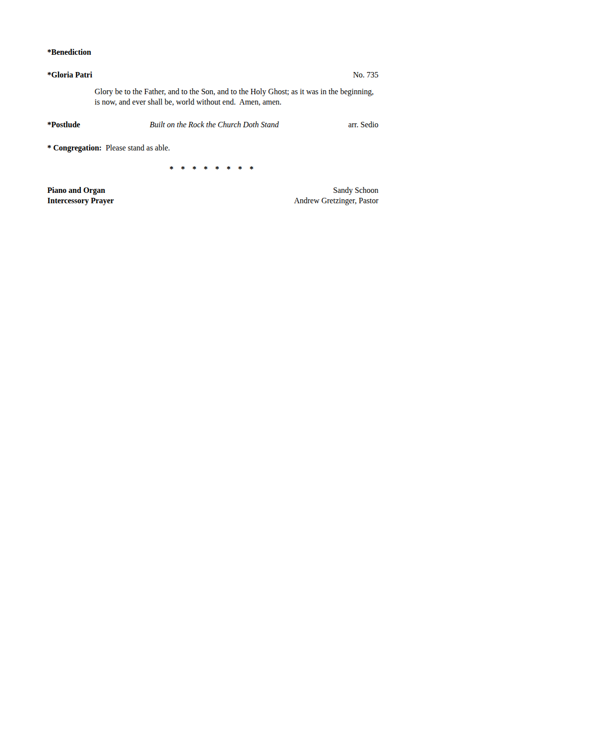*Benediction
*Gloria Patri No. 735
Glory be to the Father, and to the Son, and to the Holy Ghost; as it was in the beginning, is now, and ever shall be, world without end. Amen, amen.
*Postlude Built on the Rock the Church Doth Stand arr. Sedio
* Congregation: Please stand as able.
* * * * * * * *
Piano and Organ Sandy Schoon
Intercessory Prayer Andrew Gretzinger, Pastor